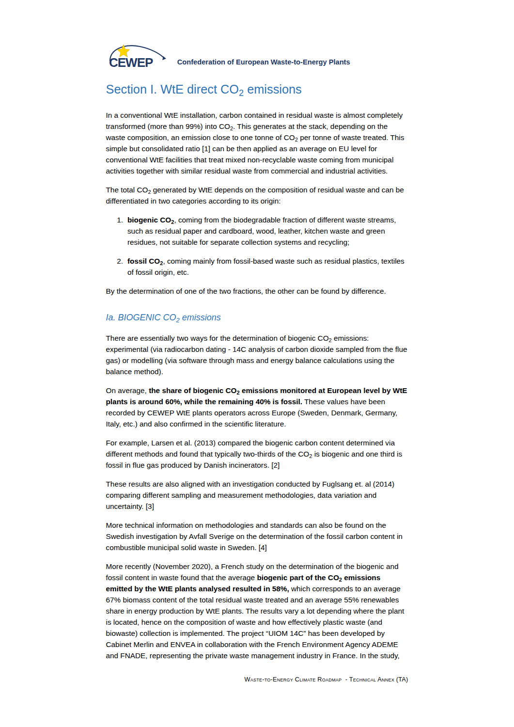CEWEP
Confederation of European Waste-to-Energy Plants
Section I. WtE direct CO2 emissions
In a conventional WtE installation, carbon contained in residual waste is almost completely transformed (more than 99%) into CO2. This generates at the stack, depending on the waste composition, an emission close to one tonne of CO2 per tonne of waste treated. This simple but consolidated ratio [1] can be then applied as an average on EU level for conventional WtE facilities that treat mixed non-recyclable waste coming from municipal activities together with similar residual waste from commercial and industrial activities.
The total CO2 generated by WtE depends on the composition of residual waste and can be differentiated in two categories according to its origin:
biogenic CO2, coming from the biodegradable fraction of different waste streams, such as residual paper and cardboard, wood, leather, kitchen waste and green residues, not suitable for separate collection systems and recycling;
fossil CO2, coming mainly from fossil-based waste such as residual plastics, textiles of fossil origin, etc.
By the determination of one of the two fractions, the other can be found by difference.
Ia. BIOGENIC CO2 emissions
There are essentially two ways for the determination of biogenic CO2 emissions: experimental (via radiocarbon dating - 14C analysis of carbon dioxide sampled from the flue gas) or modelling (via software through mass and energy balance calculations using the balance method).
On average, the share of biogenic CO2 emissions monitored at European level by WtE plants is around 60%, while the remaining 40% is fossil. These values have been recorded by CEWEP WtE plants operators across Europe (Sweden, Denmark, Germany, Italy, etc.) and also confirmed in the scientific literature.
For example, Larsen et al. (2013) compared the biogenic carbon content determined via different methods and found that typically two-thirds of the CO2 is biogenic and one third is fossil in flue gas produced by Danish incinerators. [2]
These results are also aligned with an investigation conducted by Fuglsang et. al (2014) comparing different sampling and measurement methodologies, data variation and uncertainty. [3]
More technical information on methodologies and standards can also be found on the Swedish investigation by Avfall Sverige on the determination of the fossil carbon content in combustible municipal solid waste in Sweden. [4]
More recently (November 2020), a French study on the determination of the biogenic and fossil content in waste found that the average biogenic part of the CO2 emissions emitted by the WtE plants analysed resulted in 58%, which corresponds to an average 67% biomass content of the total residual waste treated and an average 55% renewables share in energy production by WtE plants. The results vary a lot depending where the plant is located, hence on the composition of waste and how effectively plastic waste (and biowaste) collection is implemented. The project “UIOM 14C” has been developed by Cabinet Merlin and ENVEA in collaboration with the French Environment Agency ADEME and FNADE, representing the private waste management industry in France. In the study,
Waste-to-Energy Climate Roadmap - Technical Annex (TA)